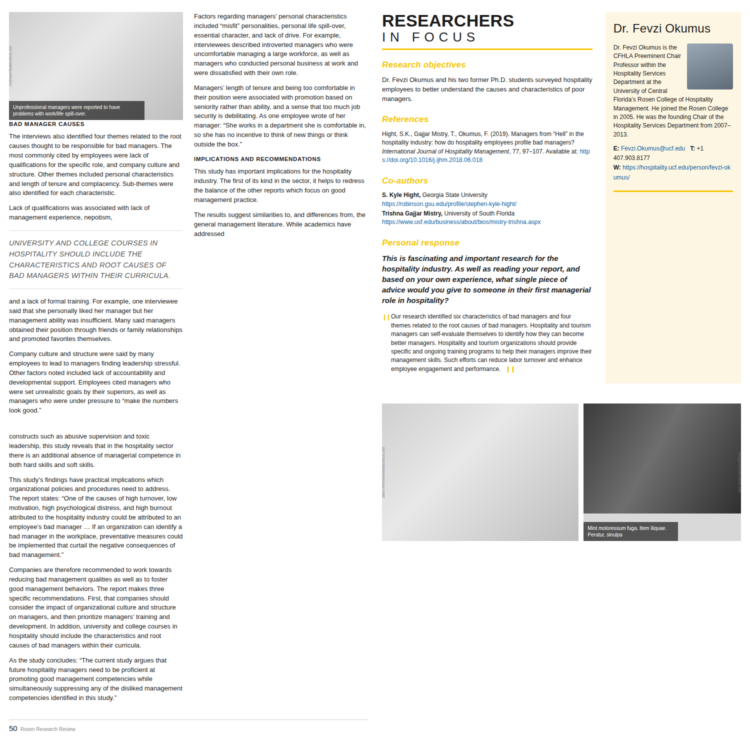cristovao/Shutterstock.com
Unprofessional managers were reported to have problems with work/life spill-over.
Bad manager causes
The interviews also identified four themes related to the root causes thought to be responsible for bad managers. The most commonly cited by employees were lack of qualifications for the specific role, and company culture and structure. Other themes included personal characteristics and length of tenure and complacency. Sub-themes were also identified for each characteristic.
Lack of qualifications was associated with lack of management experience, nepotism,
University and college courses in hospitality should include the characteristics and root causes of bad managers within their curricula.
and a lack of formal training. For example, one interviewee said that she personally liked her manager but her management ability was insufficient. Many said managers obtained their position through friends or family relationships and promoted favorites themselves.
Company culture and structure were said by many employees to lead to managers finding leadership stressful. Other factors noted included lack of accountability and developmental support. Employees cited managers who were set unrealistic goals by their superiors, as well as managers who were under pressure to “make the numbers look good.”
Factors regarding managers’ personal characteristics included “misfit” personalities, personal life spill-over, essential character, and lack of drive. For example, interviewees described introverted managers who were uncomfortable managing a large workforce, as well as managers who conducted personal business at work and were dissatisfied with their own role.
Managers’ length of tenure and being too comfortable in their position were associated with promotion based on seniority rather than ability, and a sense that too much job security is debilitating. As one employee wrote of her manager: “She works in a department she is comfortable in, so she has no incentive to think of new things or think outside the box.”
Implications and recommendations
This study has important implications for the hospitality industry. The first of its kind in the sector, it helps to redress the balance of the other reports which focus on good management practice.
The results suggest similarities to, and differences from, the general management literature. While academics have addressed
constructs such as abusive supervision and toxic leadership, this study reveals that in the hospitality sector there is an additional absence of managerial competence in both hard skills and soft skills.
This study’s findings have practical implications which organizational policies and procedures need to address. The report states: “One of the causes of high turnover, low motivation, high psychological distress, and high burnout attributed to the hospitality industry could be attributed to an employee’s bad manager … If an organization can identify a bad manager in the workplace, preventative measures could be implemented that curtail the negative consequences of bad management.”
Companies are therefore recommended to work towards reducing bad management qualities as well as to foster good management behaviors. The report makes three specific recommendations. First, that companies should consider the impact of organizational culture and structure on managers, and then prioritize managers’ training and development. In addition, university and college courses in hospitality should include the characteristics and root causes of bad managers within their curricula.
As the study concludes: “The current study argues that future hospitality managers need to be proficient at promoting good management competencies while simultaneously suppressing any of the disliked management competencies identified in this study.”
50 Rosen Research Review
RESEARCHERSIN FOCUS
Research objectives
Dr. Fevzi Okumus and his two former Ph.D. students surveyed hospitality employees to better understand the causes and characteristics of poor managers.
References
Hight, S.K., Gajjar Mistry, T., Okumus, F. (2019). Managers from “Hell” in the hospitality industry: how do hospitality employees profile bad managers? International Journal of Hospitality Management, 77, 97–107. Available at: https://doi.org/10.1016/j.ijhm.2018.06.018
Co-authors
S. Kyle Hight, Georgia State University
https://robinson.gsu.edu/profile/stephen-kyle-hight/
Trishna Gajjar Mistry, University of South Florida
https://www.usf.edu/business/about/bios/mistry-trishna.aspx
Personal response
This is fascinating and important research for the hospitality industry. As well as reading your report, and based on your own experience, what single piece of advice would you give to someone in their first managerial role in hospitality?
Our research identified six characteristics of bad managers and four themes related to the root causes of bad managers. Hospitality and tourism managers can self-evaluate themselves to identify how they can become better managers. Hospitality and tourism organizations should provide specific and ongoing training programs to help their managers improve their management skills. Such efforts can reduce labor turnover and enhance employee engagement and performance. ❙❙
Dr. Fevzi Okumus
Dr. Fevzi Okumus is the CFHLA Preeminent Chair Professor within the Hospitality Services Department at the University of Central Florida’s Rosen College of Hospitality Management. He joined the Rosen College in 2005. He was the founding Chair of the Hospitality Services Department from 2007–2013.
E: Fevzi.Okumus@ucf.edu T: +1 407.903.8177
W: https://hospitality.ucf.edu/person/fevzi-okumus/
Jakov Filimonov/Shutterstock.com
lunopark/Shutterstock.com
Mint moloressum fuga. Item iliquae. Peratur, sinulpa